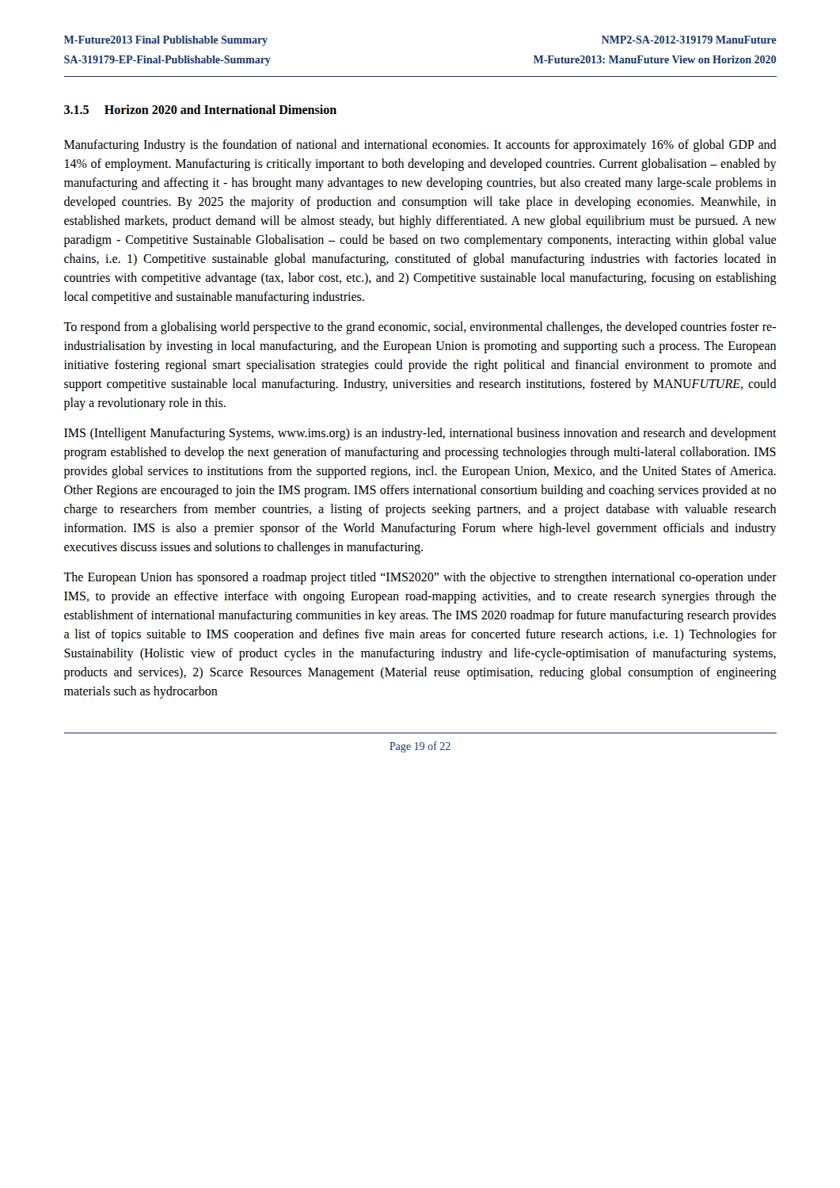M-Future2013 Final Publishable Summary NMP2-SA-2012-319179 ManuFuture
SA-319179-EP-Final-Publishable-Summary M-Future2013: ManuFuture View on Horizon 2020
3.1.5 Horizon 2020 and International Dimension
Manufacturing Industry is the foundation of national and international economies. It accounts for approximately 16% of global GDP and 14% of employment. Manufacturing is critically important to both developing and developed countries. Current globalisation – enabled by manufacturing and affecting it - has brought many advantages to new developing countries, but also created many large-scale problems in developed countries. By 2025 the majority of production and consumption will take place in developing economies. Meanwhile, in established markets, product demand will be almost steady, but highly differentiated. A new global equilibrium must be pursued. A new paradigm - Competitive Sustainable Globalisation – could be based on two complementary components, interacting within global value chains, i.e. 1) Competitive sustainable global manufacturing, constituted of global manufacturing industries with factories located in countries with competitive advantage (tax, labor cost, etc.), and 2) Competitive sustainable local manufacturing, focusing on establishing local competitive and sustainable manufacturing industries.
To respond from a globalising world perspective to the grand economic, social, environmental challenges, the developed countries foster re-industrialisation by investing in local manufacturing, and the European Union is promoting and supporting such a process. The European initiative fostering regional smart specialisation strategies could provide the right political and financial environment to promote and support competitive sustainable local manufacturing. Industry, universities and research institutions, fostered by MANUFUTURE, could play a revolutionary role in this.
IMS (Intelligent Manufacturing Systems, www.ims.org) is an industry-led, international business innovation and research and development program established to develop the next generation of manufacturing and processing technologies through multi-lateral collaboration. IMS provides global services to institutions from the supported regions, incl. the European Union, Mexico, and the United States of America. Other Regions are encouraged to join the IMS program. IMS offers international consortium building and coaching services provided at no charge to researchers from member countries, a listing of projects seeking partners, and a project database with valuable research information. IMS is also a premier sponsor of the World Manufacturing Forum where high-level government officials and industry executives discuss issues and solutions to challenges in manufacturing.
The European Union has sponsored a roadmap project titled “IMS2020” with the objective to strengthen international co-operation under IMS, to provide an effective interface with ongoing European road-mapping activities, and to create research synergies through the establishment of international manufacturing communities in key areas. The IMS 2020 roadmap for future manufacturing research provides a list of topics suitable to IMS cooperation and defines five main areas for concerted future research actions, i.e. 1) Technologies for Sustainability (Holistic view of product cycles in the manufacturing industry and life-cycle-optimisation of manufacturing systems, products and services), 2) Scarce Resources Management (Material reuse optimisation, reducing global consumption of engineering materials such as hydrocarbon
Page 19 of 22